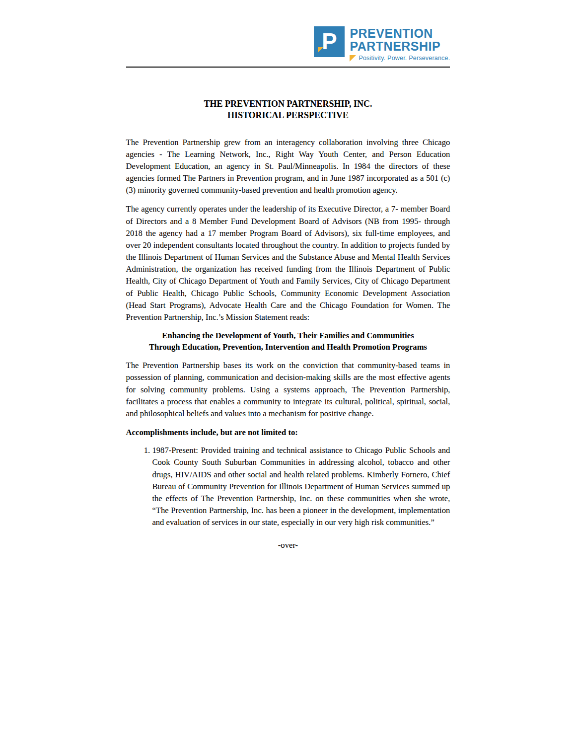PREVENTION PARTNERSHIP
Positivity. Power. Perseverance.
THE PREVENTION PARTNERSHIP, INC. HISTORICAL PERSPECTIVE
The Prevention Partnership grew from an interagency collaboration involving three Chicago agencies - The Learning Network, Inc., Right Way Youth Center, and Person Education Development Education, an agency in St. Paul/Minneapolis. In 1984 the directors of these agencies formed The Partners in Prevention program, and in June 1987 incorporated as a 501 (c)(3) minority governed community-based prevention and health promotion agency.
The agency currently operates under the leadership of its Executive Director, a 7- member Board of Directors and a 8 Member Fund Development Board of Advisors (NB from 1995- through 2018 the agency had a 17 member Program Board of Advisors), six full-time employees, and over 20 independent consultants located throughout the country. In addition to projects funded by the Illinois Department of Human Services and the Substance Abuse and Mental Health Services Administration, the organization has received funding from the Illinois Department of Public Health, City of Chicago Department of Youth and Family Services, City of Chicago Department of Public Health, Chicago Public Schools, Community Economic Development Association (Head Start Programs), Advocate Health Care and the Chicago Foundation for Women. The Prevention Partnership, Inc.’s Mission Statement reads:
Enhancing the Development of Youth, Their Families and Communities Through Education, Prevention, Intervention and Health Promotion Programs
The Prevention Partnership bases its work on the conviction that community-based teams in possession of planning, communication and decision-making skills are the most effective agents for solving community problems. Using a systems approach, The Prevention Partnership, facilitates a process that enables a community to integrate its cultural, political, spiritual, social, and philosophical beliefs and values into a mechanism for positive change.
Accomplishments include, but are not limited to:
1987-Present: Provided training and technical assistance to Chicago Public Schools and Cook County South Suburban Communities in addressing alcohol, tobacco and other drugs, HIV/AIDS and other social and health related problems. Kimberly Fornero, Chief Bureau of Community Prevention for Illinois Department of Human Services summed up the effects of The Prevention Partnership, Inc. on these communities when she wrote, “The Prevention Partnership, Inc. has been a pioneer in the development, implementation and evaluation of services in our state, especially in our very high risk communities.”
-over-